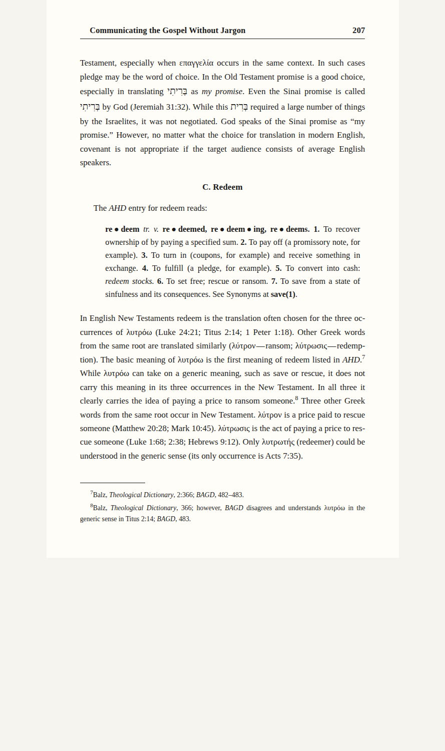Communicating the Gospel Without Jargon 207
Testament, especially when επαγγελία occurs in the same context. In such cases pledge may be the word of choice. In the Old Testament promise is a good choice, especially in translating בְּרִיתִי as my promise. Even the Sinai promise is called בְּרִיתִי by God (Jeremiah 31:32). While this בְּרִית required a large number of things by the Israelites, it was not negotiated. God speaks of the Sinai promise as “my promise.” However, no matter what the choice for translation in modern English, covenant is not appropriate if the target audience consists of average English speakers.
C. Redeem
The AHD entry for redeem reads:
re●deem tr. v. re●deemed, re●deem●ing, re●deems. 1. To recover ownership of by paying a specified sum. 2. To pay off (a promissory note, for example). 3. To turn in (coupons, for example) and receive something in exchange. 4. To fulfill (a pledge, for example). 5. To convert into cash: redeem stocks. 6. To set free; rescue or ransom. 7. To save from a state of sinfulness and its consequences. See Synonyms at save(1).
In English New Testaments redeem is the translation often chosen for the three occurrences of λυτρόω (Luke 24:21; Titus 2:14; 1 Peter 1:18). Other Greek words from the same root are translated similarly (λύτρον — ransom; λύτρωσις — redemption). The basic meaning of λυτρόω is the first meaning of redeem listed in AHD.7 While λυτρόω can take on a generic meaning, such as save or rescue, it does not carry this meaning in its three occurrences in the New Testament. In all three it clearly carries the idea of paying a price to ransom someone.8 Three other Greek words from the same root occur in New Testament. λύτρον is a price paid to rescue someone (Matthew 20:28; Mark 10:45). λύτρωσις is the act of paying a price to rescue someone (Luke 1:68; 2:38; Hebrews 9:12). Only λυτρωτής (redeemer) could be understood in the generic sense (its only occurrence is Acts 7:35).
7 Balz, Theological Dictionary, 2:366; BAGD, 482–483.
8 Balz, Theological Dictionary, 366; however, BAGD disagrees and understands λυτρόω in the generic sense in Titus 2:14; BAGD, 483.